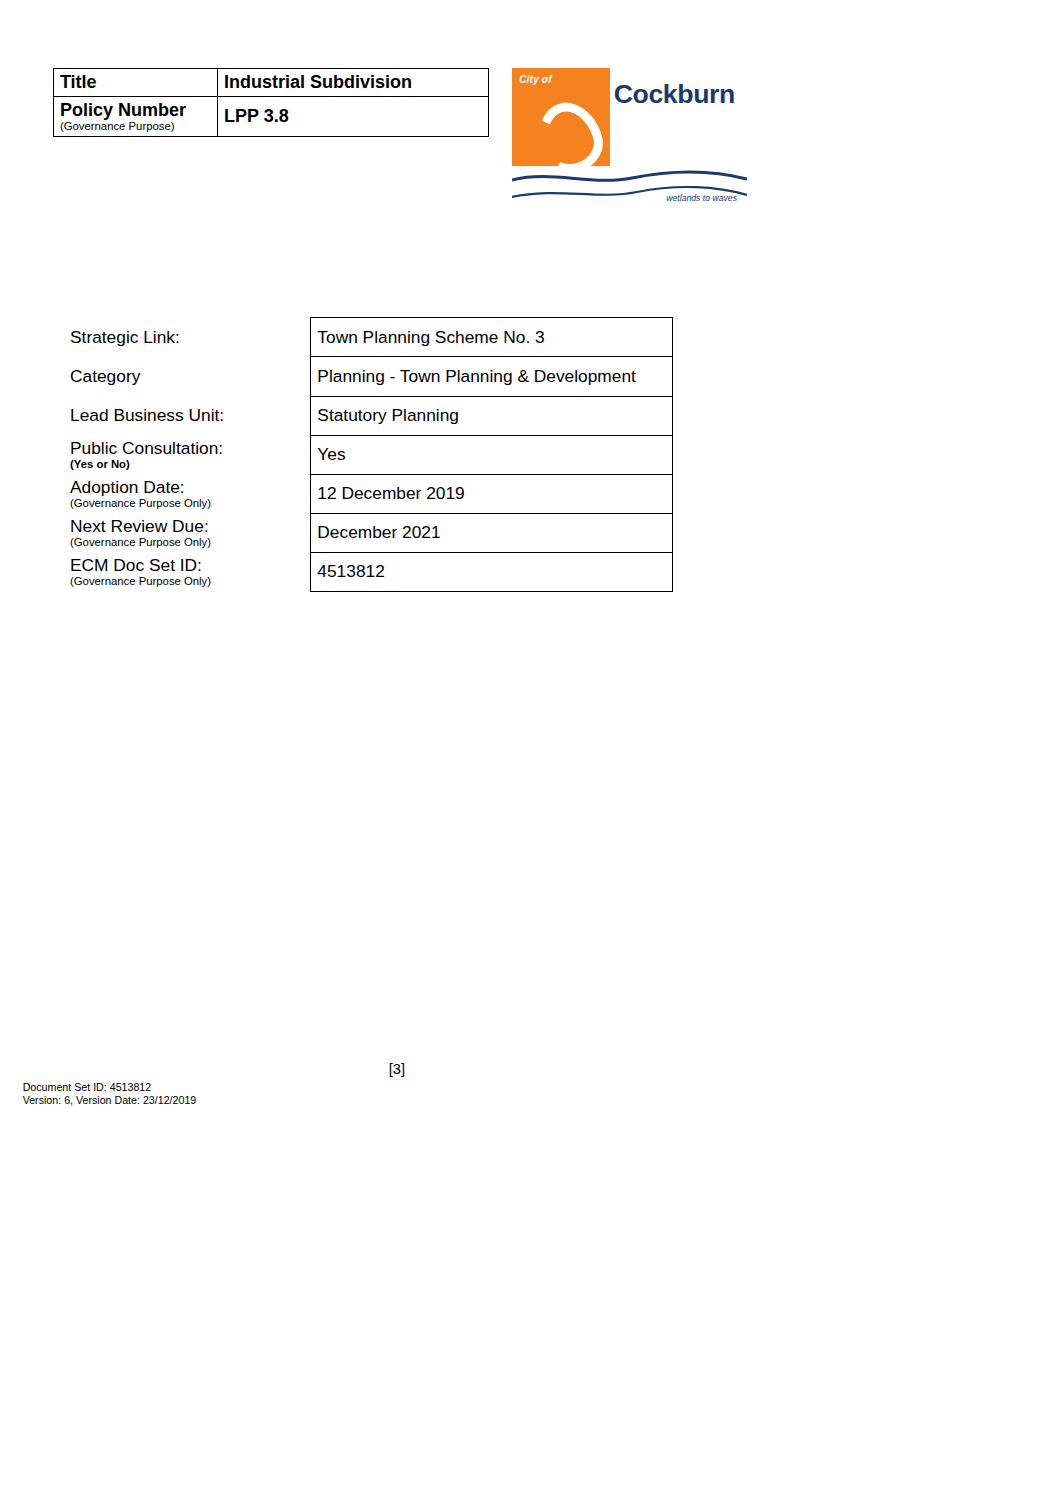| Title | Industrial Subdivision |
| Policy Number (Governance Purpose) | LPP 3.8 |
City of
Cockburn
wetlands to waves
| Strategic Link: | Town Planning Scheme No. 3 |
| Category | Planning - Town Planning & Development |
| Lead Business Unit: | Statutory Planning |
| Public Consultation: (Yes or No) | Yes |
| Adoption Date: (Governance Purpose Only) | 12 December 2019 |
| Next Review Due: (Governance Purpose Only) | December 2021 |
| ECM Doc Set ID: (Governance Purpose Only) | 4513812 |
[3]
Document Set ID: 4513812
Version: 6, Version Date: 23/12/2019